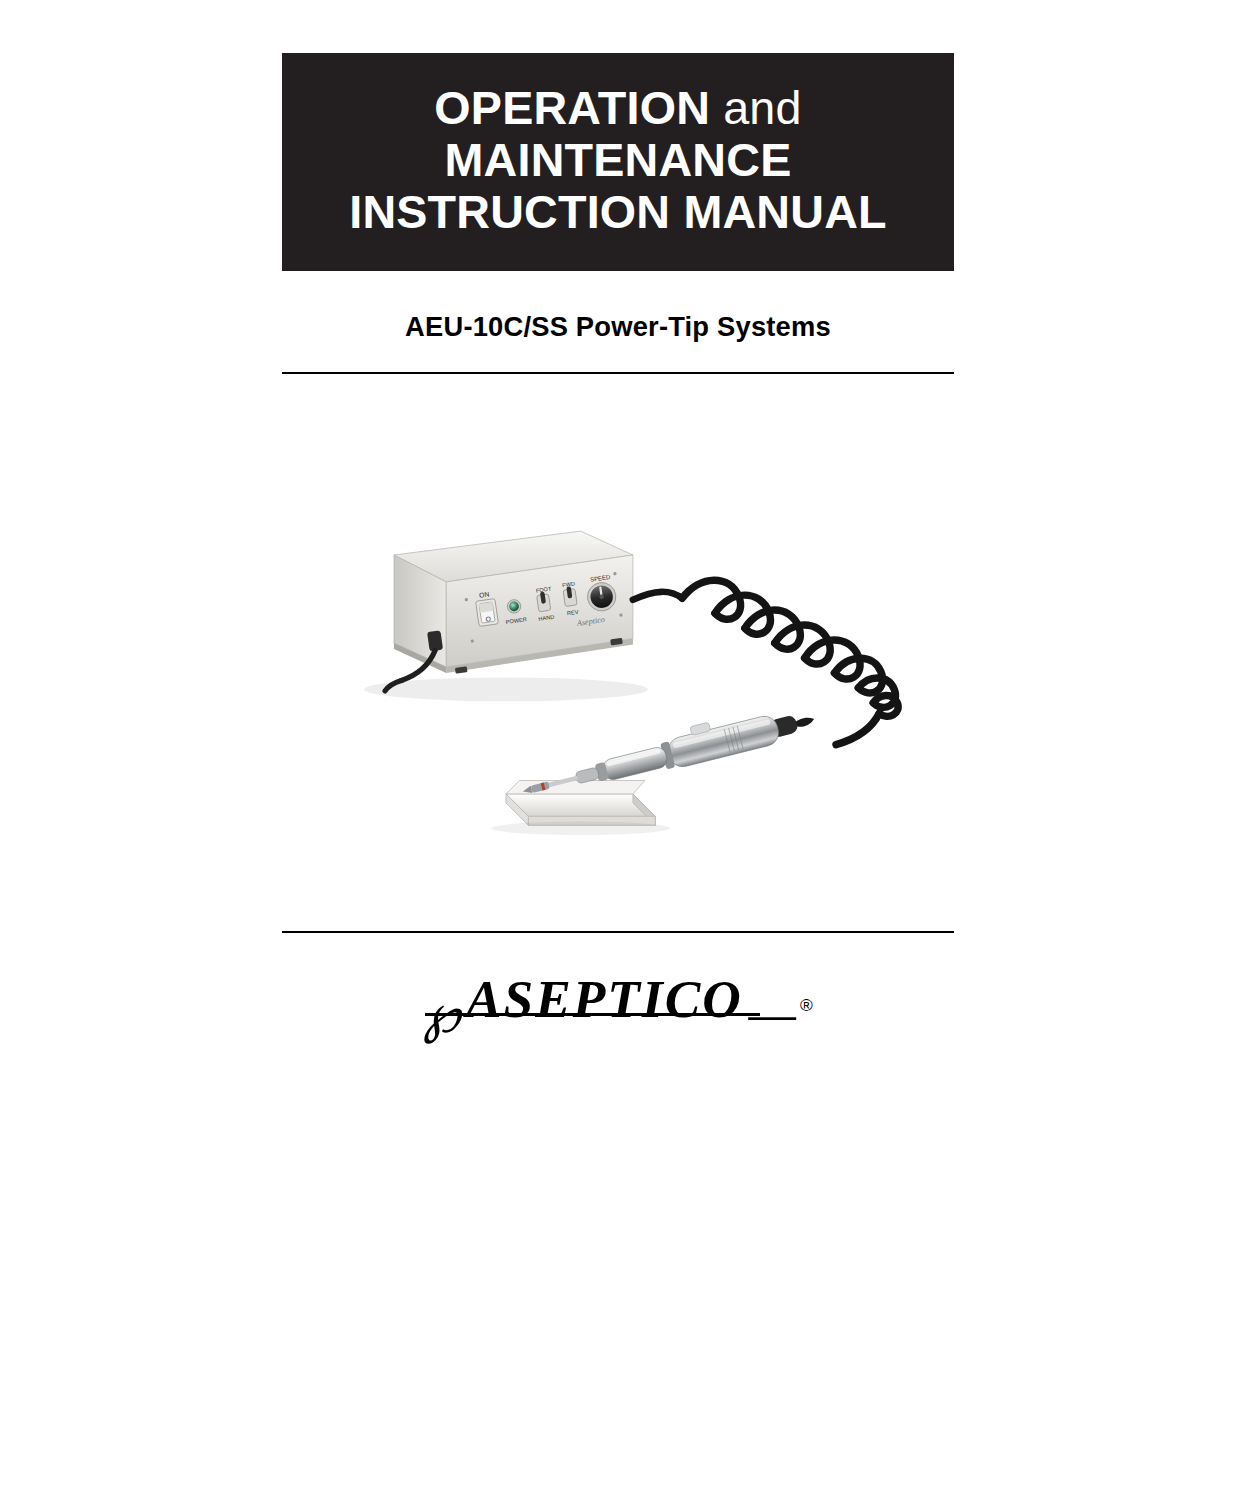OPERATION and MAINTENANCE
INSTRUCTION MANUAL
AEU-10C/SS Power-Tip Systems
ON O POWER FOOT HAND FWD REV SPEED Aseptico
℘ASEPTICO—®